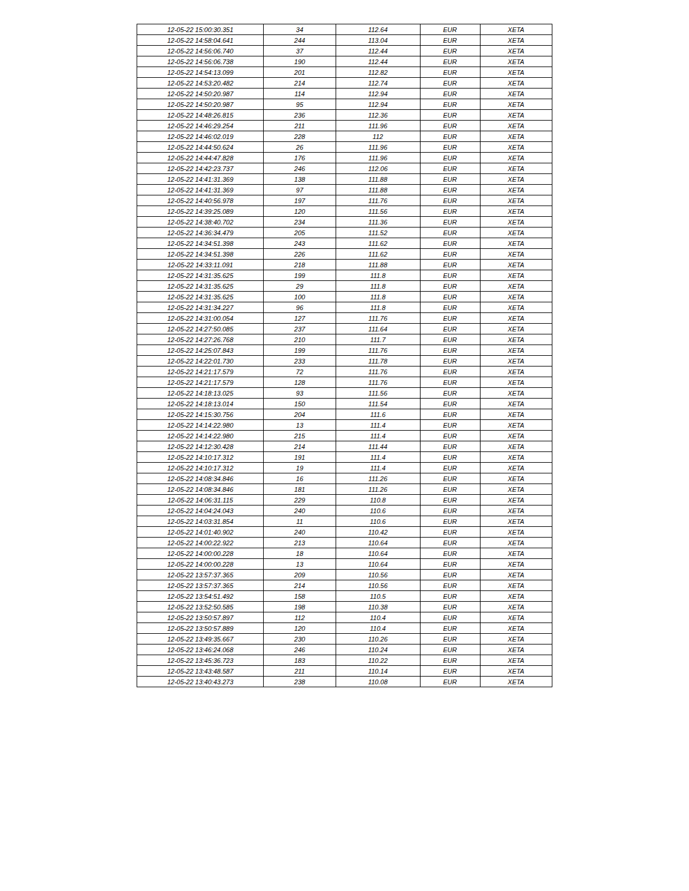| 12-05-22 15:00:30.351 | 34 | 112.64 | EUR | XETA |
| 12-05-22 14:58:04.641 | 244 | 113.04 | EUR | XETA |
| 12-05-22 14:56:06.740 | 37 | 112.44 | EUR | XETA |
| 12-05-22 14:56:06.738 | 190 | 112.44 | EUR | XETA |
| 12-05-22 14:54:13.099 | 201 | 112.82 | EUR | XETA |
| 12-05-22 14:53:20.482 | 214 | 112.74 | EUR | XETA |
| 12-05-22 14:50:20.987 | 114 | 112.94 | EUR | XETA |
| 12-05-22 14:50:20.987 | 95 | 112.94 | EUR | XETA |
| 12-05-22 14:48:26.815 | 236 | 112.36 | EUR | XETA |
| 12-05-22 14:46:29.254 | 211 | 111.96 | EUR | XETA |
| 12-05-22 14:46:02.019 | 228 | 112 | EUR | XETA |
| 12-05-22 14:44:50.624 | 26 | 111.96 | EUR | XETA |
| 12-05-22 14:44:47.828 | 176 | 111.96 | EUR | XETA |
| 12-05-22 14:42:23.737 | 246 | 112.06 | EUR | XETA |
| 12-05-22 14:41:31.369 | 138 | 111.88 | EUR | XETA |
| 12-05-22 14:41:31.369 | 97 | 111.88 | EUR | XETA |
| 12-05-22 14:40:56.978 | 197 | 111.76 | EUR | XETA |
| 12-05-22 14:39:25.089 | 120 | 111.56 | EUR | XETA |
| 12-05-22 14:38:40.702 | 234 | 111.36 | EUR | XETA |
| 12-05-22 14:36:34.479 | 205 | 111.52 | EUR | XETA |
| 12-05-22 14:34:51.398 | 243 | 111.62 | EUR | XETA |
| 12-05-22 14:34:51.398 | 226 | 111.62 | EUR | XETA |
| 12-05-22 14:33:11.091 | 218 | 111.88 | EUR | XETA |
| 12-05-22 14:31:35.625 | 199 | 111.8 | EUR | XETA |
| 12-05-22 14:31:35.625 | 29 | 111.8 | EUR | XETA |
| 12-05-22 14:31:35.625 | 100 | 111.8 | EUR | XETA |
| 12-05-22 14:31:34.227 | 96 | 111.8 | EUR | XETA |
| 12-05-22 14:31:00.054 | 127 | 111.76 | EUR | XETA |
| 12-05-22 14:27:50.085 | 237 | 111.64 | EUR | XETA |
| 12-05-22 14:27:26.768 | 210 | 111.7 | EUR | XETA |
| 12-05-22 14:25:07.843 | 199 | 111.76 | EUR | XETA |
| 12-05-22 14:22:01.730 | 233 | 111.78 | EUR | XETA |
| 12-05-22 14:21:17.579 | 72 | 111.76 | EUR | XETA |
| 12-05-22 14:21:17.579 | 128 | 111.76 | EUR | XETA |
| 12-05-22 14:18:13.025 | 93 | 111.56 | EUR | XETA |
| 12-05-22 14:18:13.014 | 150 | 111.54 | EUR | XETA |
| 12-05-22 14:15:30.756 | 204 | 111.6 | EUR | XETA |
| 12-05-22 14:14:22.980 | 13 | 111.4 | EUR | XETA |
| 12-05-22 14:14:22.980 | 215 | 111.4 | EUR | XETA |
| 12-05-22 14:12:30.428 | 214 | 111.44 | EUR | XETA |
| 12-05-22 14:10:17.312 | 191 | 111.4 | EUR | XETA |
| 12-05-22 14:10:17.312 | 19 | 111.4 | EUR | XETA |
| 12-05-22 14:08:34.846 | 16 | 111.26 | EUR | XETA |
| 12-05-22 14:08:34.846 | 181 | 111.26 | EUR | XETA |
| 12-05-22 14:06:31.115 | 229 | 110.8 | EUR | XETA |
| 12-05-22 14:04:24.043 | 240 | 110.6 | EUR | XETA |
| 12-05-22 14:03:31.854 | 11 | 110.6 | EUR | XETA |
| 12-05-22 14:01:40.902 | 240 | 110.42 | EUR | XETA |
| 12-05-22 14:00:22.922 | 213 | 110.64 | EUR | XETA |
| 12-05-22 14:00:00.228 | 18 | 110.64 | EUR | XETA |
| 12-05-22 14:00:00.228 | 13 | 110.64 | EUR | XETA |
| 12-05-22 13:57:37.365 | 209 | 110.56 | EUR | XETA |
| 12-05-22 13:57:37.365 | 214 | 110.56 | EUR | XETA |
| 12-05-22 13:54:51.492 | 158 | 110.5 | EUR | XETA |
| 12-05-22 13:52:50.585 | 198 | 110.38 | EUR | XETA |
| 12-05-22 13:50:57.897 | 112 | 110.4 | EUR | XETA |
| 12-05-22 13:50:57.889 | 120 | 110.4 | EUR | XETA |
| 12-05-22 13:49:35.667 | 230 | 110.26 | EUR | XETA |
| 12-05-22 13:46:24.068 | 246 | 110.24 | EUR | XETA |
| 12-05-22 13:45:36.723 | 183 | 110.22 | EUR | XETA |
| 12-05-22 13:43:48.587 | 211 | 110.14 | EUR | XETA |
| 12-05-22 13:40:43.273 | 238 | 110.08 | EUR | XETA |